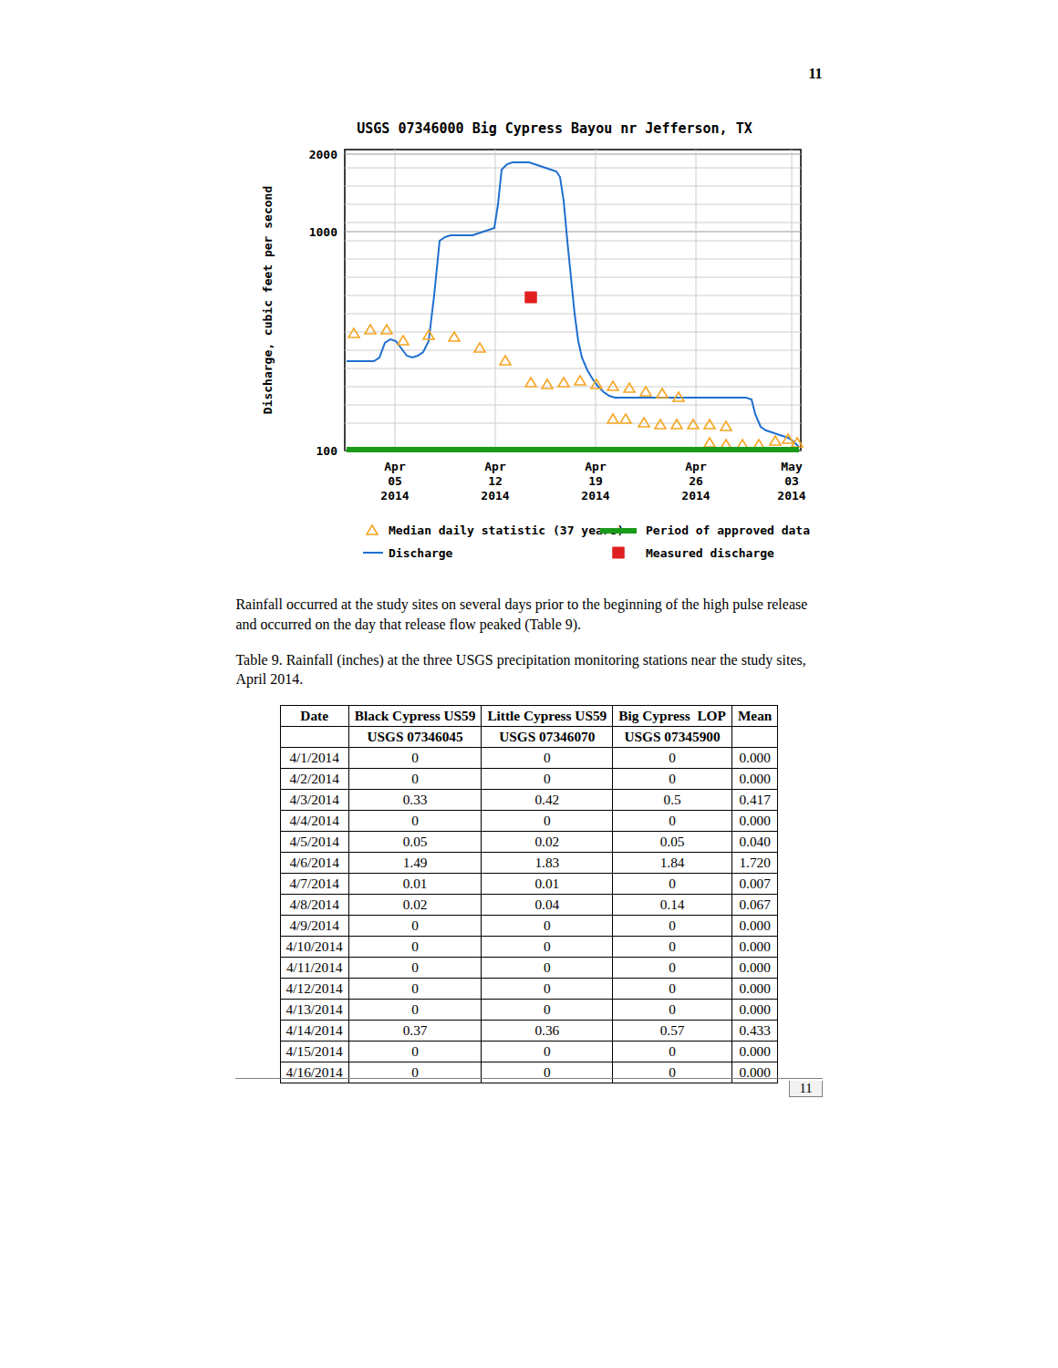11
USGS 07346000 Big Cypress Bayou nr Jefferson, TX USGS 07346000 Big Cypress Bayou nr Jefferson, TX 2000 1000 100 Discharge, cubic feet per second Apr 05 2014 Apr 12 2014 Apr 19 2014 Apr 26 2014 May 03 2014 Median daily statistic (37 years) Period of approved data Discharge Measured discharge
Rainfall occurred at the study sites on several days prior to the beginning of the high pulse release and occurred on the day that release flow peaked (Table 9).
Table 9. Rainfall (inches) at the three USGS precipitation monitoring stations near the study sites, April 2014.
| Date | Black Cypress US59 | Little Cypress US59 | Big Cypress LOP | Mean |
| --- | --- | --- | --- | --- |
| | USGS 07346045 | USGS 07346070 | USGS 07345900 | |
| 4/1/2014 | 0 | 0 | 0 | 0.000 |
| 4/2/2014 | 0 | 0 | 0 | 0.000 |
| 4/3/2014 | 0.33 | 0.42 | 0.5 | 0.417 |
| 4/4/2014 | 0 | 0 | 0 | 0.000 |
| 4/5/2014 | 0.05 | 0.02 | 0.05 | 0.040 |
| 4/6/2014 | 1.49 | 1.83 | 1.84 | 1.720 |
| 4/7/2014 | 0.01 | 0.01 | 0 | 0.007 |
| 4/8/2014 | 0.02 | 0.04 | 0.14 | 0.067 |
| 4/9/2014 | 0 | 0 | 0 | 0.000 |
| 4/10/2014 | 0 | 0 | 0 | 0.000 |
| 4/11/2014 | 0 | 0 | 0 | 0.000 |
| 4/12/2014 | 0 | 0 | 0 | 0.000 |
| 4/13/2014 | 0 | 0 | 0 | 0.000 |
| 4/14/2014 | 0.37 | 0.36 | 0.57 | 0.433 |
| 4/15/2014 | 0 | 0 | 0 | 0.000 |
| 4/16/2014 | 0 | 0 | 0 | 0.000 |
11